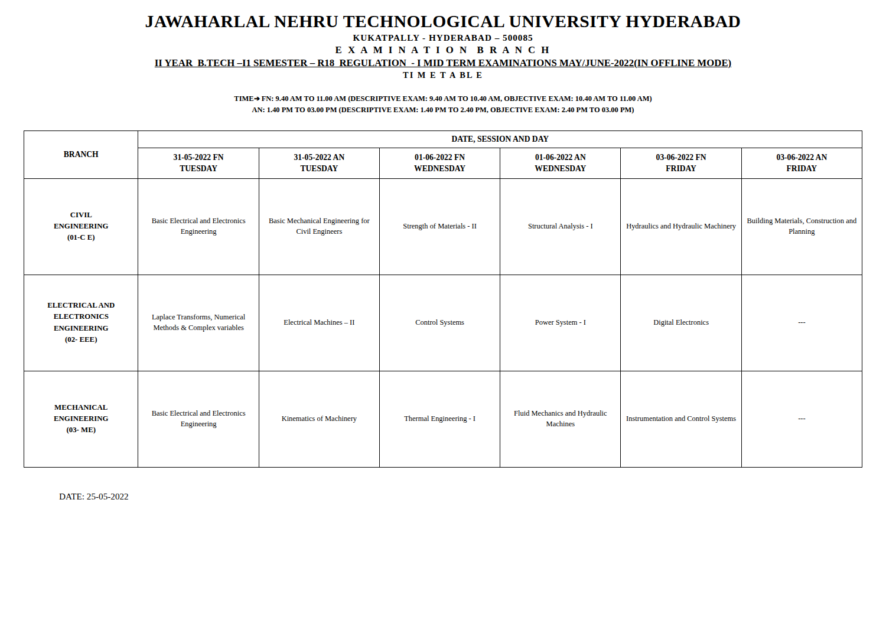JAWAHARLAL NEHRU TECHNOLOGICAL UNIVERSITY HYDERABAD
KUKATPALLY - HYDERABAD – 500085
E X A M I N A T I O N B R A N C H
II YEAR B.TECH –I1 SEMESTER – R18 REGULATION - I MID TERM EXAMINATIONS MAY/JUNE-2022(IN OFFLINE MODE)
TI M E T A BL E
TIME➔ FN: 9.40 AM TO 11.00 AM (DESCRIPTIVE EXAM: 9.40 AM TO 10.40 AM, OBJECTIVE EXAM: 10.40 AM TO 11.00 AM)
AN: 1.40 PM TO 03.00 PM (DESCRIPTIVE EXAM: 1.40 PM TO 2.40 PM, OBJECTIVE EXAM: 2.40 PM TO 03.00 PM)
| BRANCH | DATE, SESSION AND DAY |
| --- | --- |
| 31-05-2022 FN TUESDAY | 31-05-2022 AN TUESDAY | 01-06-2022 FN WEDNESDAY | 01-06-2022 AN WEDNESDAY | 03-06-2022 FN FRIDAY | 03-06-2022 AN FRIDAY |
| CIVIL ENGINEERING (01-C E) | Basic Electrical and Electronics Engineering | Basic Mechanical Engineering for Civil Engineers | Strength of Materials - II | Structural Analysis - I | Hydraulics and Hydraulic Machinery | Building Materials, Construction and Planning |
| ELECTRICAL AND ELECTRONICS ENGINEERING (02- EEE) | Laplace Transforms, Numerical Methods & Complex variables | Electrical Machines – II | Control Systems | Power System - I | Digital Electronics | --- |
| MECHANICAL ENGINEERING (03- ME) | Basic Electrical and Electronics Engineering | Kinematics of Machinery | Thermal Engineering - I | Fluid Mechanics and Hydraulic Machines | Instrumentation and Control Systems | --- |
DATE: 25-05-2022